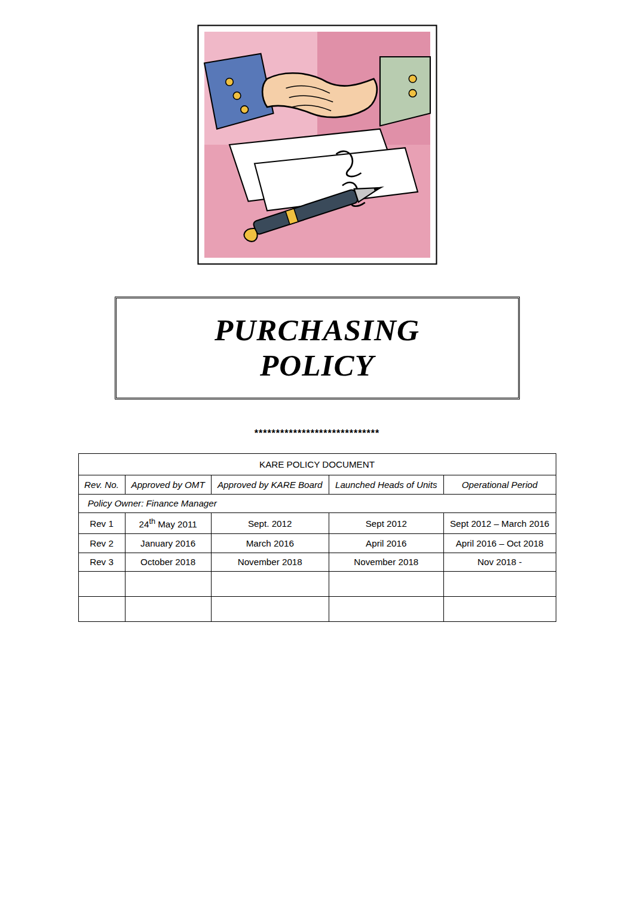Handshake over a signed contract Clip-art style illustration of two hands in suit sleeves shaking hands above signed documents with a fountain pen.
PURCHASING
POLICY
*****************************
KARE POLICY DOCUMENT
| Policy Owner: Finance Manager |
| Rev. No. | Approved by OMT | Approved by KARE Board | Launched Heads of Units | Operational Period |
| Rev 1 | 24 th May 2011 | Sept. 2012 | Sept 2012 | Sept 2012 – March 2016 |
| Rev 2 | January 2016 | March 2016 | April 2016 | April 2016 – Oct 2018 |
| Rev 3 | October 2018 | November 2018 | November 2018 | Nov 2018 - |